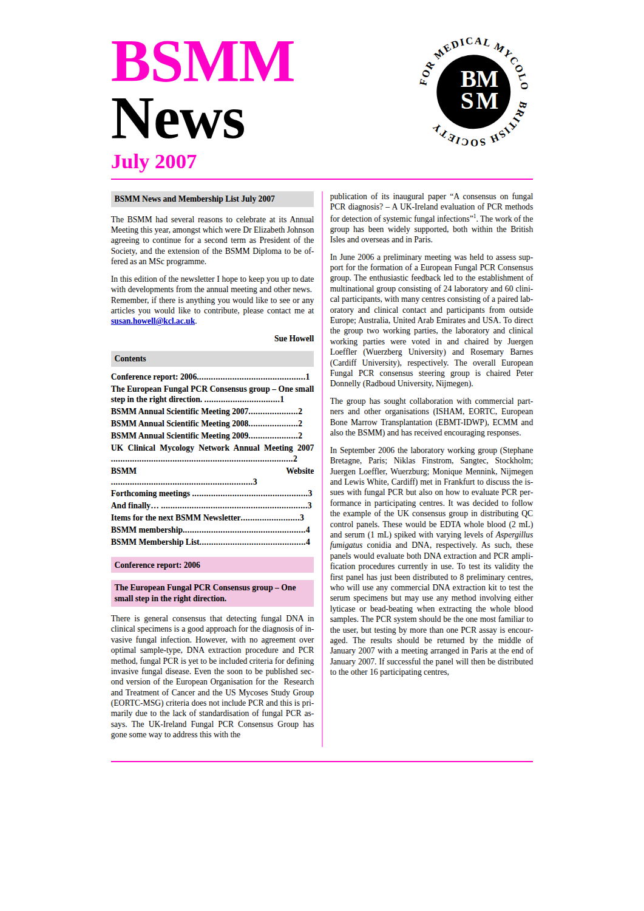FOR MEDICAL MYCOLOGY BRITISH SOCIETY B M S M
BSMM News
July 2007
BSMM News and Membership List July 2007
The BSMM had several reasons to celebrate at its Annual Meeting this year, amongst which were Dr Elizabeth Johnson agreeing to continue for a second term as President of the Society, and the extension of the BSMM Diploma to be offered as an MSc programme.
In this edition of the newsletter I hope to keep you up to date with developments from the annual meeting and other news. Remember, if there is anything you would like to see or any articles you would like to contribute, please contact me at susan.howell@kcl.ac.uk.
Sue Howell
Contents
Conference report: 2006.............................................. 1 The European Fungal PCR Consensus group – One small step in the right direction. ................................ 1 BSMM Annual Scientific Meeting 2007..................... 2 BSMM Annual Scientific Meeting 2008..................... 2 BSMM Annual Scientific Meeting 2009..................... 2 UK Clinical Mycology Network Annual Meeting 2007 ............................................................................. 2 BSMM Website ............................................................ 3 Forthcoming meetings ................................................. 3 And finally… .............................................................. 3 Items for the next BSMM Newsletter......................... 3 BSMM membership.................................................... 4 BSMM Membership List............................................. 4
Conference report: 2006
The European Fungal PCR Consensus group – One small step in the right direction.
There is general consensus that detecting fungal DNA in clinical specimens is a good approach for the diagnosis of invasive fungal infection. However, with no agreement over optimal sample-type, DNA extraction procedure and PCR method, fungal PCR is yet to be included criteria for defining invasive fungal disease. Even the soon to be published second version of the European Organisation for the Research and Treatment of Cancer and the US Mycoses Study Group (EORTC-MSG) criteria does not include PCR and this is primarily due to the lack of standardisation of fungal PCR assays. The UK-Ireland Fungal PCR Consensus Group has gone some way to address this with the
publication of its inaugural paper “A consensus on fungal PCR diagnosis? – A UK-Ireland evaluation of PCR methods for detection of systemic fungal infections”1. The work of the group has been widely supported, both within the British Isles and overseas and in Paris.
In June 2006 a preliminary meeting was held to assess support for the formation of a European Fungal PCR Consensus group. The enthusiastic feedback led to the establishment of multinational group consisting of 24 laboratory and 60 clinical participants, with many centres consisting of a paired laboratory and clinical contact and participants from outside Europe; Australia, United Arab Emirates and USA. To direct the group two working parties, the laboratory and clinical working parties were voted in and chaired by Juergen Loeffler (Wuerzberg University) and Rosemary Barnes (Cardiff University), respectively. The overall European Fungal PCR consensus steering group is chaired Peter Donnelly (Radboud University, Nijmegen).
The group has sought collaboration with commercial partners and other organisations (ISHAM, EORTC, European Bone Marrow Transplantation (EBMT-IDWP), ECMM and also the BSMM) and has received encouraging responses.
In September 2006 the laboratory working group (Stephane Bretagne, Paris; Niklas Finstrom, Sangtec, Stockholm; Juergen Loeffler, Wuerzburg; Monique Mennink, Nijmegen and Lewis White, Cardiff) met in Frankfurt to discuss the issues with fungal PCR but also on how to evaluate PCR performance in participating centres. It was decided to follow the example of the UK consensus group in distributing QC control panels. These would be EDTA whole blood (2 mL) and serum (1 mL) spiked with varying levels of Aspergillus fumigatus conidia and DNA, respectively. As such, these panels would evaluate both DNA extraction and PCR amplification procedures currently in use. To test its validity the first panel has just been distributed to 8 preliminary centres, who will use any commercial DNA extraction kit to test the serum specimens but may use any method involving either lyticase or bead-beating when extracting the whole blood samples. The PCR system should be the one most familiar to the user, but testing by more than one PCR assay is encouraged. The results should be returned by the middle of January 2007 with a meeting arranged in Paris at the end of January 2007. If successful the panel will then be distributed to the other 16 participating centres,